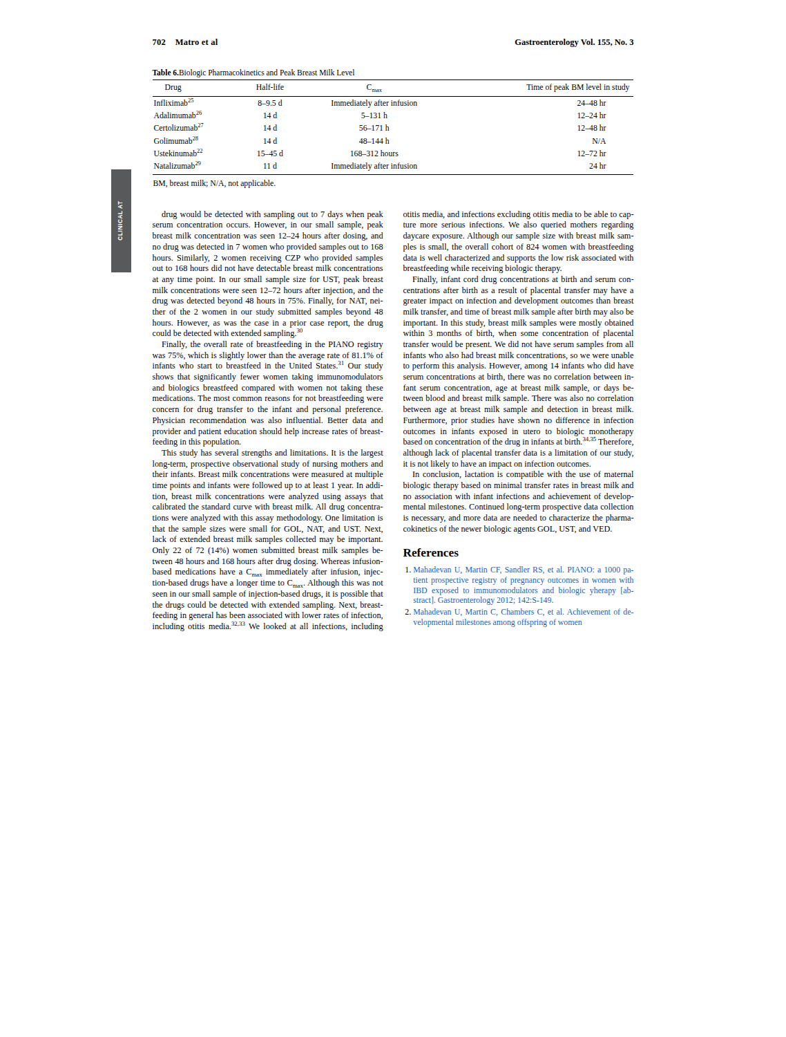702 Matro et al
Gastroenterology Vol. 155, No. 3
CLINICAL AT
Table 6. Biologic Pharmacokinetics and Peak Breast Milk Level
| Drug | Half-life | C max | Time of peak BM level in study |
| --- | --- | --- | --- |
| Infliximab 25 | 8–9.5 d | Immediately after infusion | 24–48 hr |
| Adalimumab 26 | 14 d | 5–131 h | 12–24 hr |
| Certolizumab 27 | 14 d | 56–171 h | 12–48 hr |
| Golimumab 28 | 14 d | 48–144 h | N/A |
| Ustekinumab 22 | 15–45 d | 168–312 hours | 12–72 hr |
| Natalizumab 29 | 11 d | Immediately after infusion | 24 hr |
| BM, breast milk; N/A, not applicable. |
drug would be detected with sampling out to 7 days when peak serum concentration occurs. However, in our small sample, peak breast milk concentration was seen 12–24 hours after dosing, and no drug was detected in 7 women who provided samples out to 168 hours. Similarly, 2 women receiving CZP who provided samples out to 168 hours did not have detectable breast milk concentrations at any time point. In our small sample size for UST, peak breast milk concentrations were seen 12–72 hours after injection, and the drug was detected beyond 48 hours in 75%. Finally, for NAT, neither of the 2 women in our study submitted samples beyond 48 hours. However, as was the case in a prior case report, the drug could be detected with extended sampling.30
Finally, the overall rate of breastfeeding in the PIANO registry was 75%, which is slightly lower than the average rate of 81.1% of infants who start to breastfeed in the United States.31 Our study shows that significantly fewer women taking immunomodulators and biologics breastfeed compared with women not taking these medications. The most common reasons for not breastfeeding were concern for drug transfer to the infant and personal preference. Physician recommendation was also influential. Better data and provider and patient education should help increase rates of breastfeeding in this population.
This study has several strengths and limitations. It is the largest long-term, prospective observational study of nursing mothers and their infants. Breast milk concentrations were measured at multiple time points and infants were followed up to at least 1 year. In addition, breast milk concentrations were analyzed using assays that calibrated the standard curve with breast milk. All drug concentrations were analyzed with this assay methodology. One limitation is that the sample sizes were small for GOL, NAT, and UST. Next, lack of extended breast milk samples collected may be important. Only 22 of 72 (14%) women submitted breast milk samples between 48 hours and 168 hours after drug dosing. Whereas infusion-based medications have a Cmax immediately after infusion, injection-based drugs have a longer time to Cmax. Although this was not seen in our small sample of injection-based drugs, it is possible that the drugs could be detected with extended sampling. Next, breastfeeding in general has been associated with lower rates of infection, including otitis media.32,33 We looked at all infections, including otitis media, and infections excluding otitis media to be able to capture more serious infections. We also queried mothers regarding daycare exposure. Although our sample size with breast milk samples is small, the overall cohort of 824 women with breastfeeding data is well characterized and supports the low risk associated with breastfeeding while receiving biologic therapy.
Finally, infant cord drug concentrations at birth and serum concentrations after birth as a result of placental transfer may have a greater impact on infection and development outcomes than breast milk transfer, and time of breast milk sample after birth may also be important. In this study, breast milk samples were mostly obtained within 3 months of birth, when some concentration of placental transfer would be present. We did not have serum samples from all infants who also had breast milk concentrations, so we were unable to perform this analysis. However, among 14 infants who did have serum concentrations at birth, there was no correlation between infant serum concentration, age at breast milk sample, or days between blood and breast milk sample. There was also no correlation between age at breast milk sample and detection in breast milk. Furthermore, prior studies have shown no difference in infection outcomes in infants exposed in utero to biologic monotherapy based on concentration of the drug in infants at birth.34,35 Therefore, although lack of placental transfer data is a limitation of our study, it is not likely to have an impact on infection outcomes.
In conclusion, lactation is compatible with the use of maternal biologic therapy based on minimal transfer rates in breast milk and no association with infant infections and achievement of developmental milestones. Continued long-term prospective data collection is necessary, and more data are needed to characterize the pharmacokinetics of the newer biologic agents GOL, UST, and VED.
References
Mahadevan U, Martin CF, Sandler RS, et al. PIANO: a 1000 patient prospective registry of pregnancy outcomes in women with IBD exposed to immunomodulators and biologic yherapy [abstract]. Gastroenterology 2012; 142:S-149.
Mahadevan U, Martin C, Chambers C, et al. Achievement of developmental milestones among offspring of women